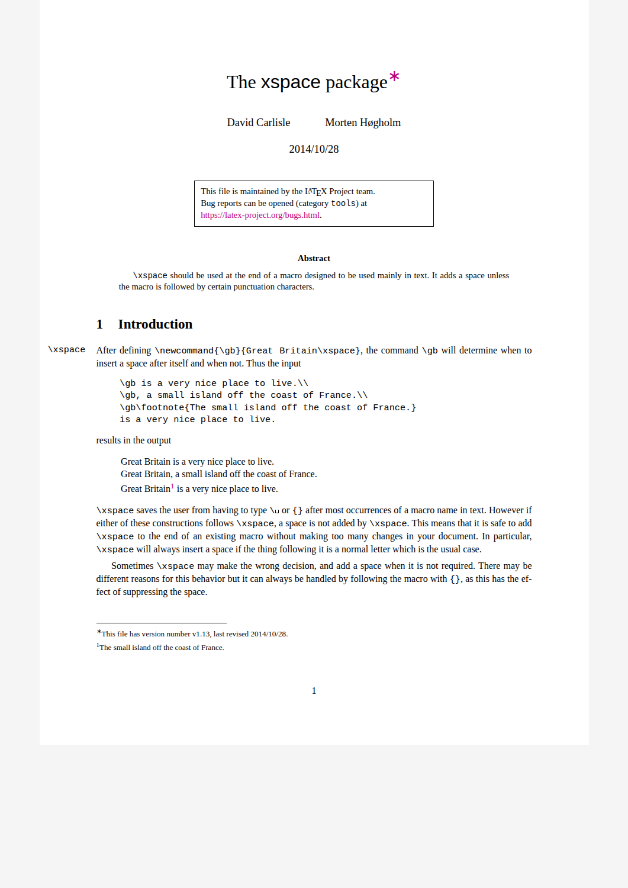The xspace package∗
David Carlisle Morten Høgholm
2014/10/28
This file is maintained by the LATe X Project team.
Bug reports can be opened (category tools) at
https://latex-project.org/bugs.html.
Abstract
\xspace should be used at the end of a macro designed to be used mainly in text. It adds a space unless the macro is followed by certain punctuation characters.
1 Introduction
\xspace
After defining \newcommand{\gb}{Great Britain\xspace}, the command \gb will determine when to insert a space after itself and when not. Thus the input
\gb is a very nice place to live.\\ \gb, a small island off the coast of France.\\ \gb\footnote{The small island off the coast of France.} is a very nice place to live.
results in the output
Great Britain is a very nice place to live.
Great Britain, a small island off the coast of France.
Great Britain1 is a very nice place to live.
\xspace saves the user from having to type \ or {} after most occurrences of a macro name in text. However if either of these constructions follows \xspace, a space is not added by \xspace. This means that it is safe to add \xspace to the end of an existing macro without making too many changes in your document. In particular, \xspace will always insert a space if the thing following it is a normal letter which is the usual case.
Sometimes \xspace may make the wrong decision, and add a space when it is not required. There may be different reasons for this behavior but it can always be handled by following the macro with {}, as this has the effect of suppressing the space.
∗This file has version number v1.13, last revised 2014/10/28.
1The small island off the coast of France.
1